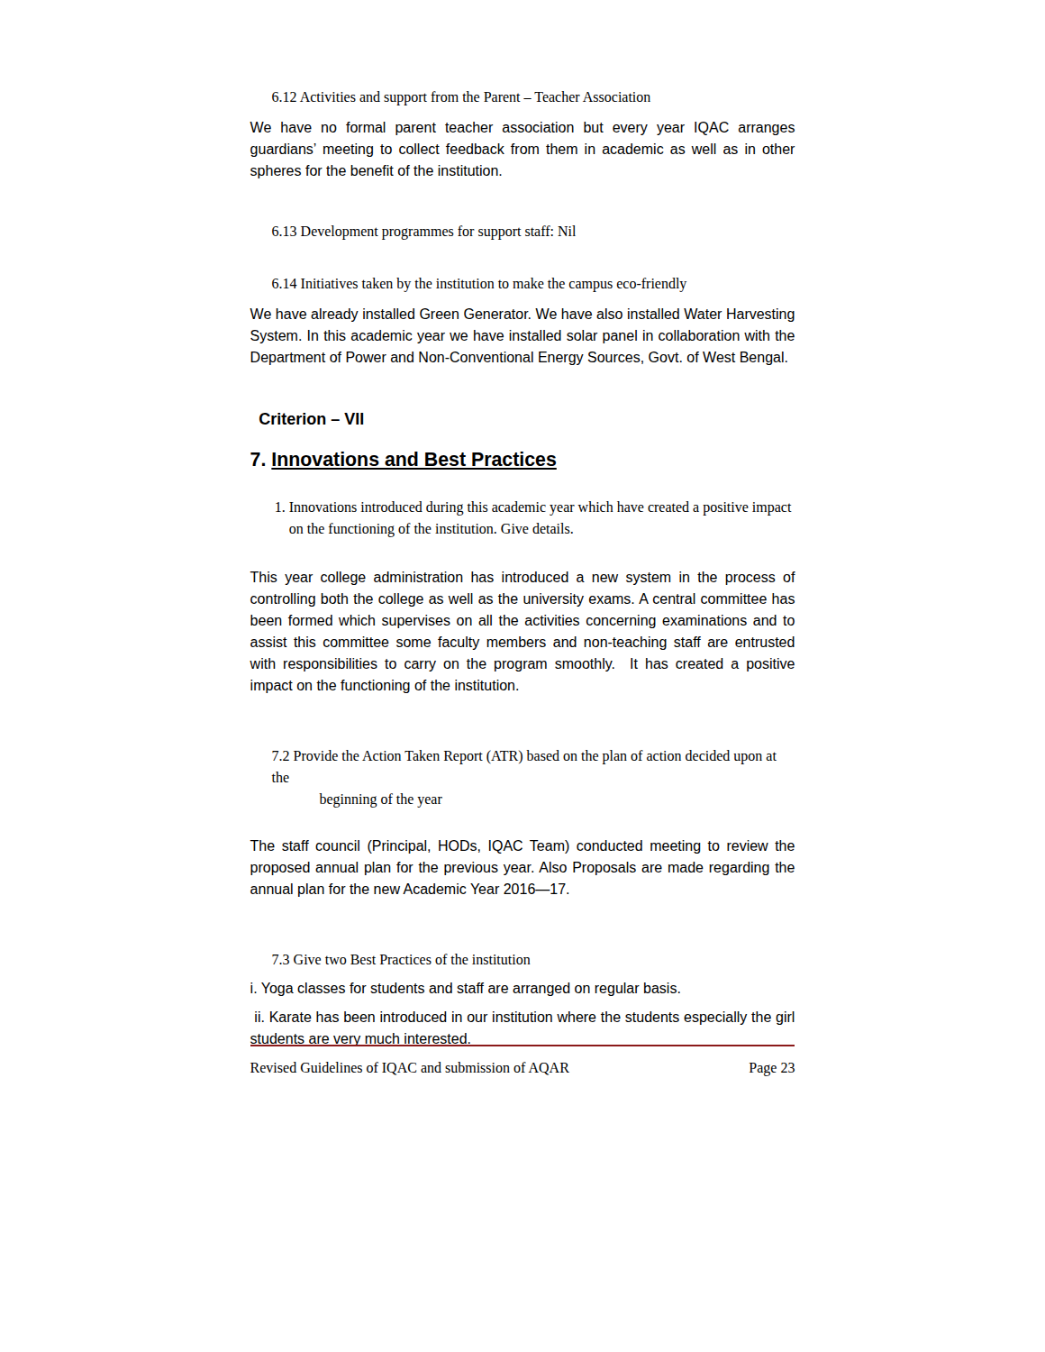6.12 Activities and support from the Parent – Teacher Association
We have no formal parent teacher association but every year IQAC arranges guardians’ meeting to collect feedback from them in academic as well as in other spheres for the benefit of the institution.
6.13 Development programmes for support staff: Nil
6.14 Initiatives taken by the institution to make the campus eco-friendly
We have already installed Green Generator. We have also installed Water Harvesting System. In this academic year we have installed solar panel in collaboration with the Department of Power and Non-Conventional Energy Sources, Govt. of West Bengal.
Criterion – VII
7. Innovations and Best Practices
Innovations introduced during this academic year which have created a positive impact on the functioning of the institution. Give details.
This year college administration has introduced a new system in the process of controlling both the college as well as the university exams. A central committee has been formed which supervises on all the activities concerning examinations and to assist this committee some faculty members and non-teaching staff are entrusted with responsibilities to carry on the program smoothly. It has created a positive impact on the functioning of the institution.
7.2 Provide the Action Taken Report (ATR) based on the plan of action decided upon at the beginning of the year
The staff council (Principal, HODs, IQAC Team) conducted meeting to review the proposed annual plan for the previous year. Also Proposals are made regarding the annual plan for the new Academic Year 2016—17.
7.3 Give two Best Practices of the institution
i. Yoga classes for students and staff are arranged on regular basis.
ii. Karate has been introduced in our institution where the students especially the girl students are very much interested.
Revised Guidelines of IQAC and submission of AQAR Page 23